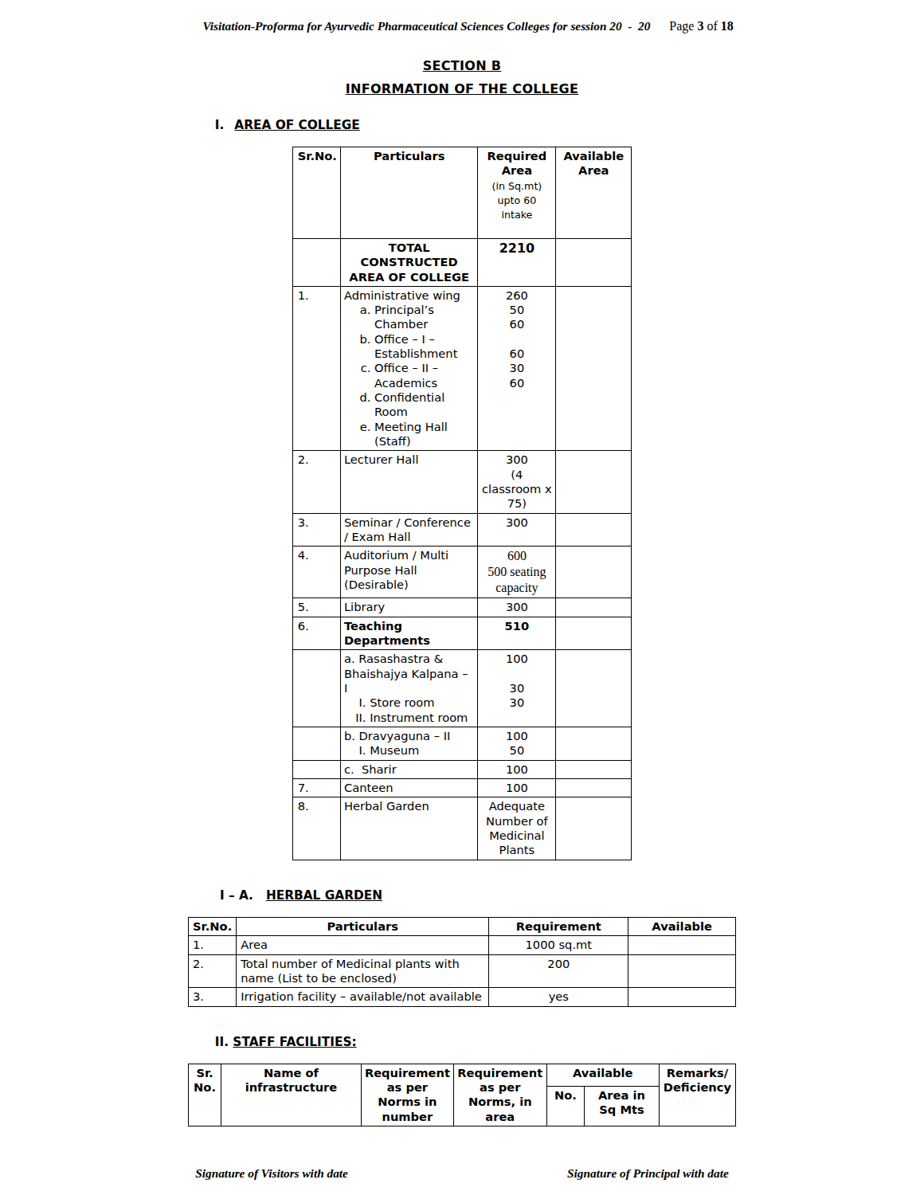Visitation-Proforma for Ayurvedic Pharmaceutical Sciences Colleges for session 20 - 20
Page 3 of 18
SECTION B
INFORMATION OF THE COLLEGE
I. AREA OF COLLEGE
| Sr.No. | Particulars | Required Area (in Sq.mt) upto 60 intake | Available Area |
| --- | --- | --- | --- |
| | TOTAL CONSTRUCTED AREA OF COLLEGE | 2210 | |
| 1. | Administrative wing Principal’s Chamber Office – I – Establishment Office – II – Academics Confidential Room Meeting Hall (Staff) | 260 50 60 60 30 60 | |
| 2. | Lecturer Hall | 300 (4 classroom x 75) | |
| 3. | Seminar / Conference / Exam Hall | 300 | |
| 4. | Auditorium / Multi Purpose Hall (Desirable) | 600 500 seating capacity | |
| 5. | Library | 300 | |
| 6. | Teaching Departments | 510 | |
| | a. Rasashastra & Bhaishajya Kalpana – I Store room Instrument room | 100 30 30 | |
| | b. Dravyaguna – II Museum | 100 50 | |
| | c. Sharir | 100 | |
| 7. | Canteen | 100 | |
| 8. | Herbal Garden | Adequate Number of Medicinal Plants | |
I – A. HERBAL GARDEN
| Sr.No. | Particulars | Requirement | Available |
| --- | --- | --- | --- |
| 1. | Area | 1000 sq.mt | |
| 2. | Total number of Medicinal plants with name (List to be enclosed) | 200 | |
| 3. | Irrigation facility – available/not available | yes | |
II. STAFF FACILITIES:
| Sr. No. | Name of infrastructure | Requirement as per Norms in number | Requirement as per Norms, in area | Available | Remarks/ Deficiency |
| No. | Area in Sq Mts |
Signature of Visitors with date
Signature of Principal with date